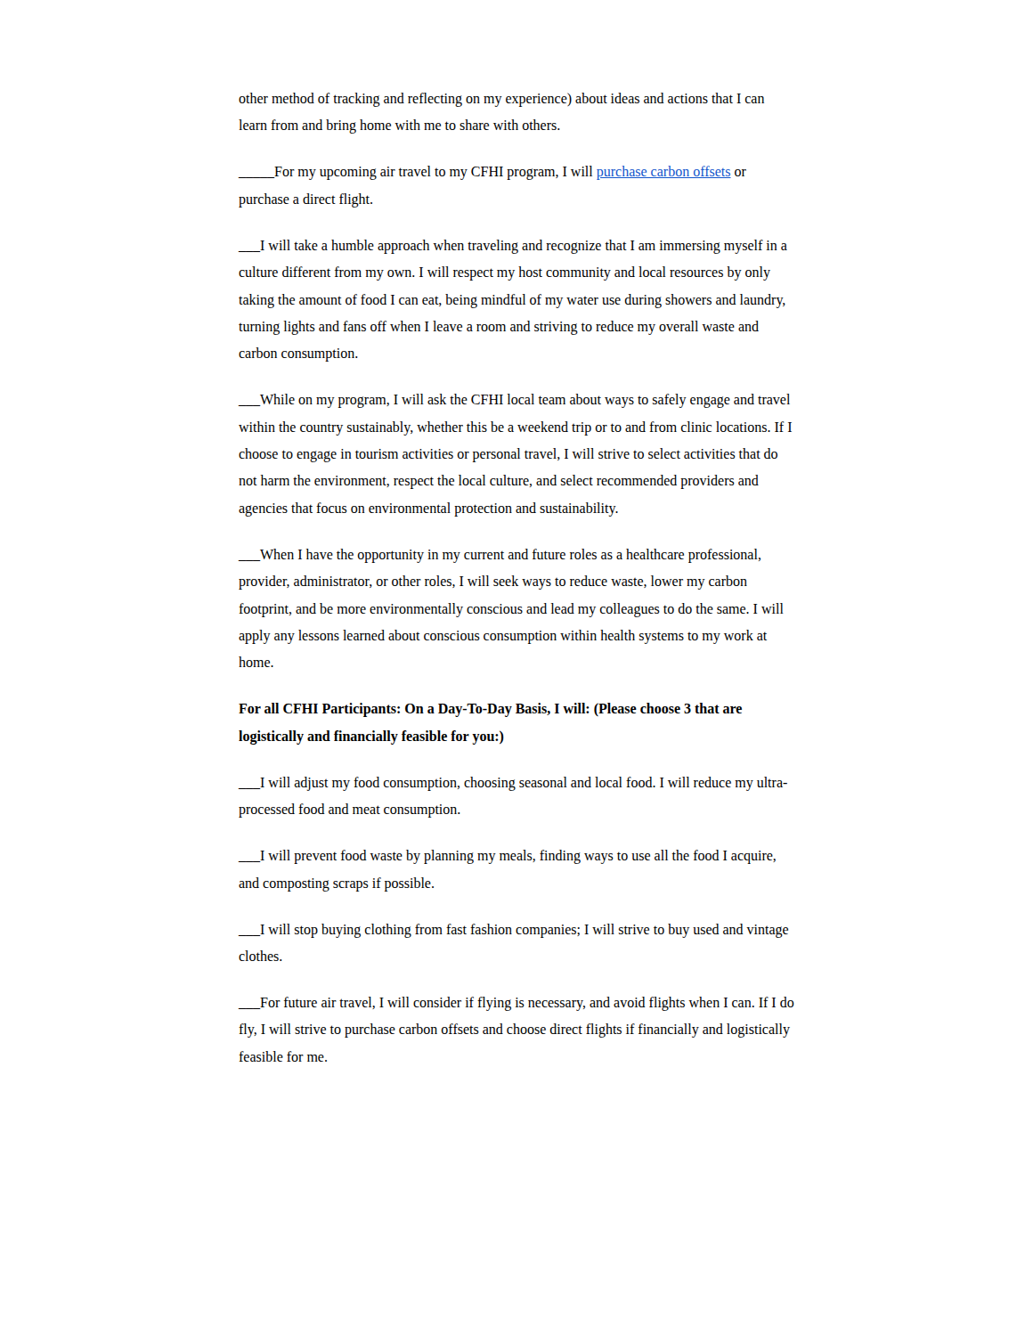other method of tracking and reflecting on my experience) about ideas and actions that I can learn from and bring home with me to share with others.
For my upcoming air travel to my CFHI program, I will purchase carbon offsets or purchase a direct flight.
I will take a humble approach when traveling and recognize that I am immersing myself in a culture different from my own. I will respect my host community and local resources by only taking the amount of food I can eat, being mindful of my water use during showers and laundry, turning lights and fans off when I leave a room and striving to reduce my overall waste and carbon consumption.
While on my program, I will ask the CFHI local team about ways to safely engage and travel within the country sustainably, whether this be a weekend trip or to and from clinic locations. If I choose to engage in tourism activities or personal travel, I will strive to select activities that do not harm the environment, respect the local culture, and select recommended providers and agencies that focus on environmental protection and sustainability.
When I have the opportunity in my current and future roles as a healthcare professional, provider, administrator, or other roles, I will seek ways to reduce waste, lower my carbon footprint, and be more environmentally conscious and lead my colleagues to do the same. I will apply any lessons learned about conscious consumption within health systems to my work at home.
For all CFHI Participants: On a Day-To-Day Basis, I will: (Please choose 3 that are logistically and financially feasible for you:)
I will adjust my food consumption, choosing seasonal and local food. I will reduce my ultra-processed food and meat consumption.
I will prevent food waste by planning my meals, finding ways to use all the food I acquire, and composting scraps if possible.
I will stop buying clothing from fast fashion companies; I will strive to buy used and vintage clothes.
For future air travel, I will consider if flying is necessary, and avoid flights when I can. If I do fly, I will strive to purchase carbon offsets and choose direct flights if financially and logistically feasible for me.